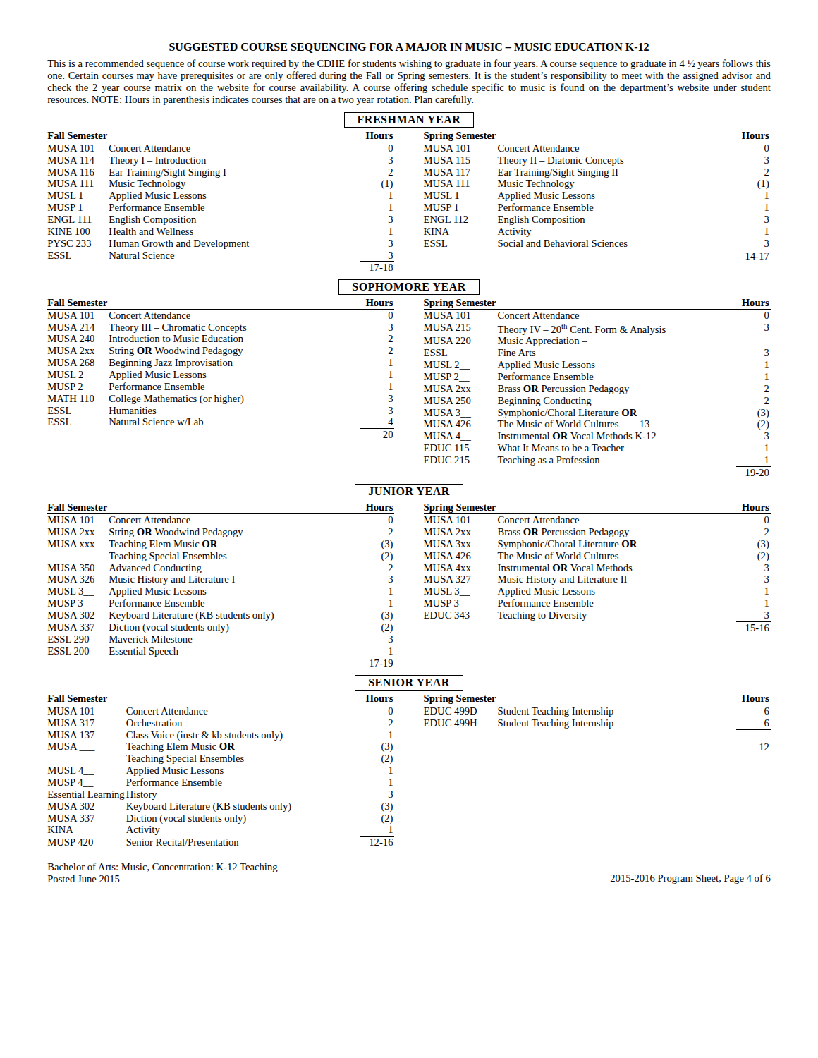SUGGESTED COURSE SEQUENCING FOR A MAJOR IN MUSIC – MUSIC EDUCATION K-12
This is a recommended sequence of course work required by the CDHE for students wishing to graduate in four years. A course sequence to graduate in 4 ½ years follows this one. Certain courses may have prerequisites or are only offered during the Fall or Spring semesters. It is the student’s responsibility to meet with the assigned advisor and check the 2 year course matrix on the website for course availability. A course offering schedule specific to music is found on the department’s website under student resources. NOTE: Hours in parenthesis indicates courses that are on a two year rotation. Plan carefully.
FRESHMAN YEAR
| / Fall Semester / / Hours / / --- / --- / --- / / MUSA 101 / Concert Attendance / 0 / / MUSA 114 / Theory I – Introduction / 3 / / MUSA 116 / Ear Training/Sight Singing I / 2 / / MUSA 111 / Music Technology / (1) / / MUSL 1__ / Applied Music Lessons / 1 / / MUSP 1 / Performance Ensemble / 1 / / ENGL 111 / English Composition / 3 / / KINE 100 / Health and Wellness / 1 / / PYSC 233 / Human Growth and Development / 3 / / ESSL / Natural Science / 3 / / / / 17-18 / | | / Spring Semester / / Hours / / --- / --- / --- / / MUSA 101 / Concert Attendance / 0 / / MUSA 115 / Theory II – Diatonic Concepts / 3 / / MUSA 117 / Ear Training/Sight Singing II / 2 / / MUSA 111 / Music Technology / (1) / / MUSL 1__ / Applied Music Lessons / 1 / / MUSP 1 / Performance Ensemble / 1 / / ENGL 112 / English Composition / 3 / / KINA / Activity / 1 / / ESSL / Social and Behavioral Sciences / 3 / / / / 14-17 / |
SOPHOMORE YEAR
| / Fall Semester / / Hours / / --- / --- / --- / / MUSA 101 / Concert Attendance / 0 / / MUSA 214 / Theory III – Chromatic Concepts / 3 / / MUSA 240 / Introduction to Music Education / 2 / / MUSA 2xx / String OR Woodwind Pedagogy / 2 / / MUSA 268 / Beginning Jazz Improvisation / 1 / / MUSL 2__ / Applied Music Lessons / 1 / / MUSP 2__ / Performance Ensemble / 1 / / MATH 110 / College Mathematics (or higher) / 3 / / ESSL / Humanities / 3 / / ESSL / Natural Science w/Lab / 4 / / / / 20 / | | / Spring Semester / / Hours / / --- / --- / --- / / MUSA 101 / Concert Attendance / 0 / / MUSA 215 / Theory IV – 20 th Cent. Form & Analysis / 3 / / MUSA 220 / Music Appreciation – / / / ESSL / Fine Arts / 3 / / MUSL 2__ / Applied Music Lessons / 1 / / MUSP 2__ / Performance Ensemble / 1 / / MUSA 2xx / Brass OR Percussion Pedagogy / 2 / / MUSA 250 / Beginning Conducting / 2 / / MUSA 3__ / Symphonic/Choral Literature OR / (3) / / MUSA 426 / The Music of World Cultures 13 / (2) / / MUSA 4__ / Instrumental OR Vocal Methods K-12 / 3 / / EDUC 115 / What It Means to be a Teacher / 1 / / EDUC 215 / Teaching as a Profession / 1 / / / / 19-20 / |
JUNIOR YEAR
| / Fall Semester / / Hours / / --- / --- / --- / / MUSA 101 / Concert Attendance / 0 / / MUSA 2xx / String OR Woodwind Pedagogy / 2 / / MUSA xxx / Teaching Elem Music OR / (3) / / / Teaching Special Ensembles / (2) / / MUSA 350 / Advanced Conducting / 2 / / MUSA 326 / Music History and Literature I / 3 / / MUSL 3__ / Applied Music Lessons / 1 / / MUSP 3 / Performance Ensemble / 1 / / MUSA 302 / Keyboard Literature (KB students only) / (3) / / MUSA 337 / Diction (vocal students only) / (2) / / ESSL 290 / Maverick Milestone / 3 / / ESSL 200 / Essential Speech / 1 / / / / 17-19 / | | / Spring Semester / / Hours / / --- / --- / --- / / MUSA 101 / Concert Attendance / 0 / / MUSA 2xx / Brass OR Percussion Pedagogy / 2 / / MUSA 3xx / Symphonic/Choral Literature OR / (3) / / MUSA 426 / The Music of World Cultures / (2) / / MUSA 4xx / Instrumental OR Vocal Methods / 3 / / MUSA 327 / Music History and Literature II / 3 / / MUSL 3__ / Applied Music Lessons / 1 / / MUSP 3 / Performance Ensemble / 1 / / EDUC 343 / Teaching to Diversity / 3 / / / / 15-16 / |
SENIOR YEAR
| / Fall Semester / / Hours / / --- / --- / --- / / MUSA 101 / Concert Attendance / 0 / / MUSA 317 / Orchestration / 2 / / MUSA 137 / Class Voice (instr & kb students only) / 1 / / MUSA ___ / Teaching Elem Music OR / (3) / / / Teaching Special Ensembles / (2) / / MUSL 4__ / Applied Music Lessons / 1 / / MUSP 4__ / Performance Ensemble / 1 / / Essential Learning / History / 3 / / MUSA 302 / Keyboard Literature (KB students only) / (3) / / MUSA 337 / Diction (vocal students only) / (2) / / KINA / Activity / 1 / / MUSP 420 / Senior Recital/Presentation / 12-16 / | | / Spring Semester / / Hours / / --- / --- / --- / / EDUC 499D / Student Teaching Internship / 6 / / EDUC 499H / Student Teaching Internship / 6 / / / / 12 / |
Bachelor of Arts: Music, Concentration: K-12 Teaching
Posted June 2015
2015-2016 Program Sheet, Page 4 of 6